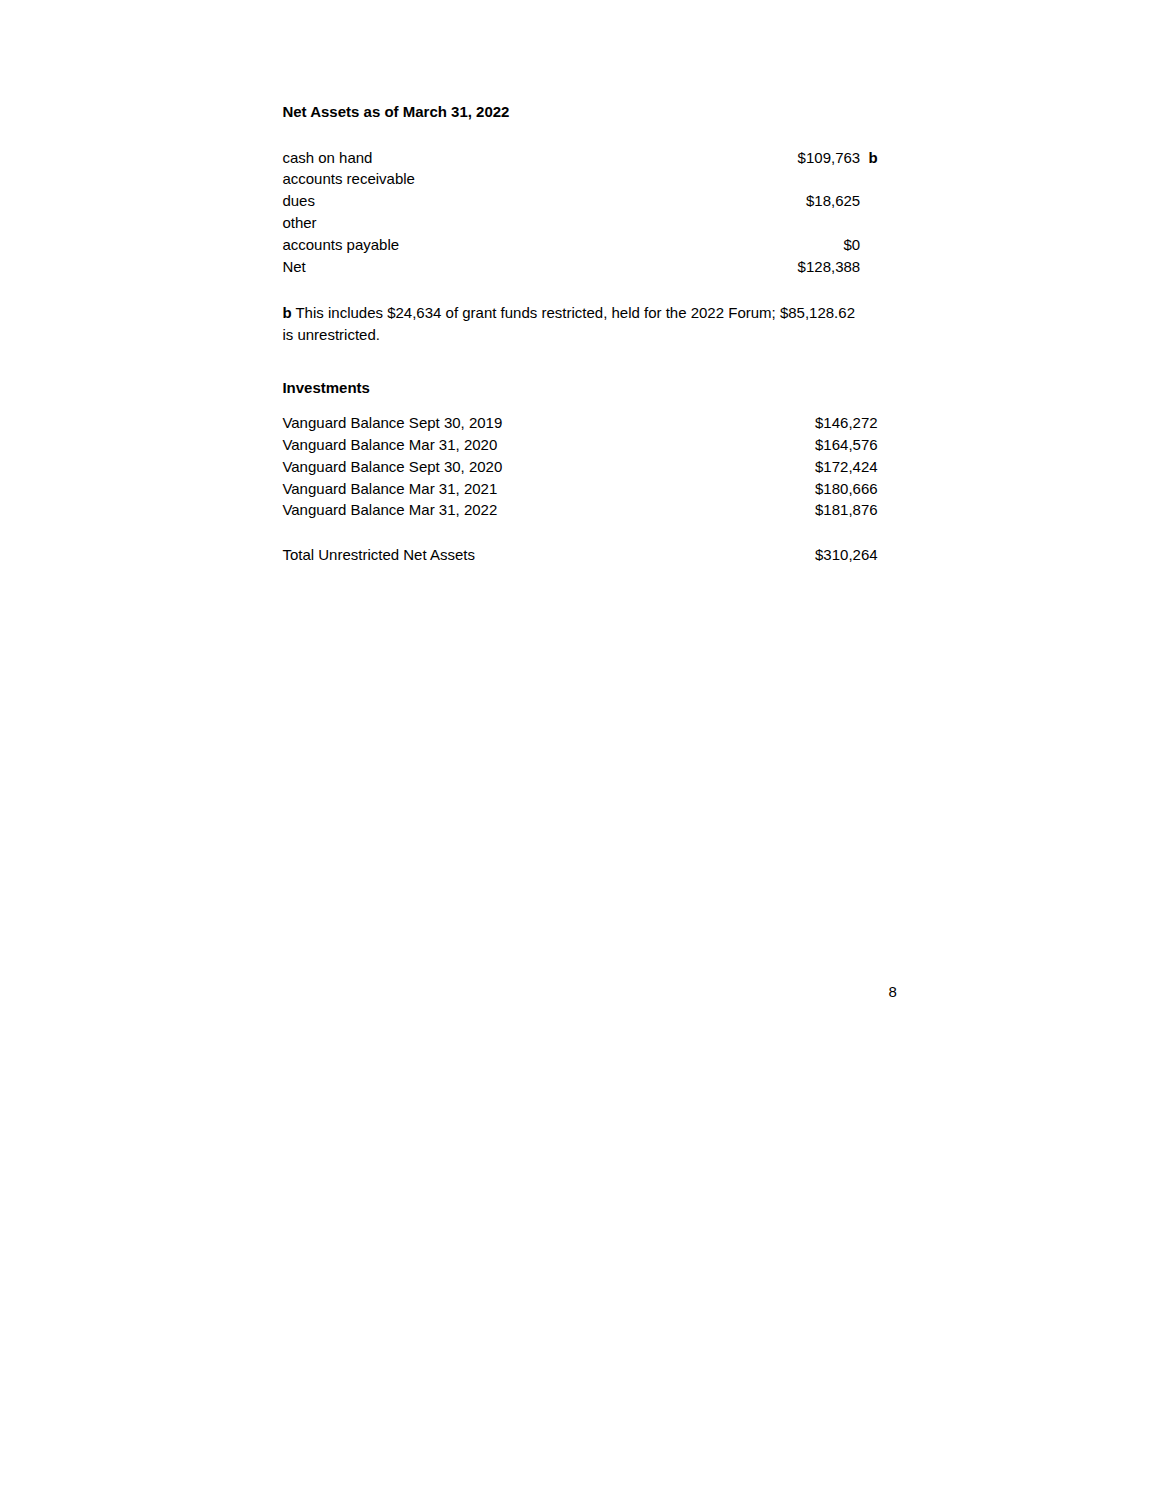Net Assets as of March 31, 2022
| cash on hand | $109,763 | b |
| accounts receivable | | |
| dues | $18,625 | |
| other | | |
| accounts payable | $0 | |
| Net | $128,388 | |
b This includes $24,634 of grant funds restricted, held for the 2022 Forum; $85,128.62 is unrestricted.
Investments
| Vanguard Balance Sept 30, 2019 | $146,272 |
| Vanguard Balance Mar 31, 2020 | $164,576 |
| Vanguard Balance Sept 30, 2020 | $172,424 |
| Vanguard Balance Mar 31, 2021 | $180,666 |
| Vanguard Balance Mar 31, 2022 | $181,876 |
| Total Unrestricted Net Assets | $310,264 |
8